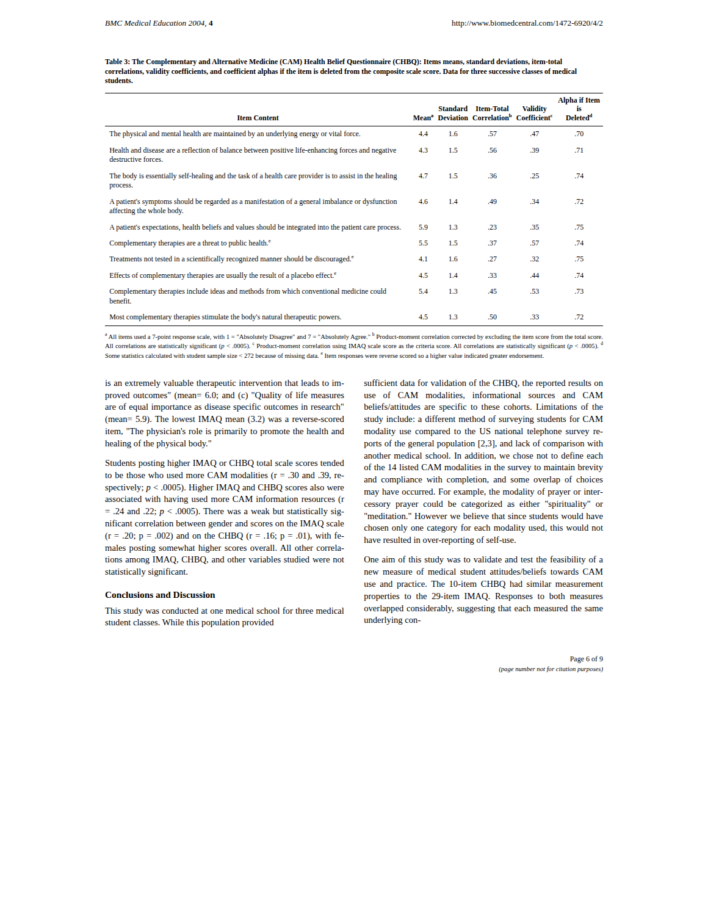BMC Medical Education 2004, 4
http://www.biomedcentral.com/1472-6920/4/2
Table 3: The Complementary and Alternative Medicine (CAM) Health Belief Questionnaire (CHBQ): Items means, standard deviations, item-total correlations, validity coefficients, and coefficient alphas if the item is deleted from the composite scale score. Data for three successive classes of medical students.
| Item Content | Mean a | Standard Deviation | Item-Total Correlation b | Validity Coefficient c | Alpha if Item is Deleted d |
| --- | --- | --- | --- | --- | --- |
| The physical and mental health are maintained by an underlying energy or vital force. | 4.4 | 1.6 | .57 | .47 | .70 |
| Health and disease are a reflection of balance between positive life-enhancing forces and negative destructive forces. | 4.3 | 1.5 | .56 | .39 | .71 |
| The body is essentially self-healing and the task of a health care provider is to assist in the healing process. | 4.7 | 1.5 | .36 | .25 | .74 |
| A patient's symptoms should be regarded as a manifestation of a general imbalance or dysfunction affecting the whole body. | 4.6 | 1.4 | .49 | .34 | .72 |
| A patient's expectations, health beliefs and values should be integrated into the patient care process. | 5.9 | 1.3 | .23 | .35 | .75 |
| Complementary therapies are a threat to public health. e | 5.5 | 1.5 | .37 | .57 | .74 |
| Treatments not tested in a scientifically recognized manner should be discouraged. e | 4.1 | 1.6 | .27 | .32 | .75 |
| Effects of complementary therapies are usually the result of a placebo effect. e | 4.5 | 1.4 | .33 | .44 | .74 |
| Complementary therapies include ideas and methods from which conventional medicine could benefit. | 5.4 | 1.3 | .45 | .53 | .73 |
| Most complementary therapies stimulate the body's natural therapeutic powers. | 4.5 | 1.3 | .50 | .33 | .72 |
a All items used a 7-point response scale, with 1 = "Absolutely Disagree" and 7 = "Absolutely Agree." b Product-moment correlation corrected by excluding the item score from the total score. All correlations are statistically significant (p < .0005). c Product-moment correlation using IMAQ scale score as the criteria score. All correlations are statistically significant (p < .0005). d Some statistics calculated with student sample size < 272 because of missing data. e Item responses were reverse scored so a higher value indicated greater endorsement.
is an extremely valuable therapeutic intervention that leads to improved outcomes" (mean= 6.0; and (c) "Quality of life measures are of equal importance as disease specific outcomes in research" (mean= 5.9). The lowest IMAQ mean (3.2) was a reverse-scored item, "The physician's role is primarily to promote the health and healing of the physical body."
Students posting higher IMAQ or CHBQ total scale scores tended to be those who used more CAM modalities (r = .30 and .39, respectively; p < .0005). Higher IMAQ and CHBQ scores also were associated with having used more CAM information resources (r = .24 and .22; p < .0005). There was a weak but statistically significant correlation between gender and scores on the IMAQ scale (r = .20; p = .002) and on the CHBQ (r = .16; p = .01), with females posting somewhat higher scores overall. All other correlations among IMAQ, CHBQ, and other variables studied were not statistically significant.
Conclusions and Discussion
This study was conducted at one medical school for three medical student classes. While this population provided
sufficient data for validation of the CHBQ, the reported results on use of CAM modalities, informational sources and CAM beliefs/attitudes are specific to these cohorts. Limitations of the study include: a different method of surveying students for CAM modality use compared to the US national telephone survey reports of the general population [2,3], and lack of comparison with another medical school. In addition, we chose not to define each of the 14 listed CAM modalities in the survey to maintain brevity and compliance with completion, and some overlap of choices may have occurred. For example, the modality of prayer or intercessory prayer could be categorized as either "spirituality" or "meditation." However we believe that since students would have chosen only one category for each modality used, this would not have resulted in over-reporting of self-use.
One aim of this study was to validate and test the feasibility of a new measure of medical student attitudes/beliefs towards CAM use and practice. The 10-item CHBQ had similar measurement properties to the 29-item IMAQ. Responses to both measures overlapped considerably, suggesting that each measured the same underlying con-
Page 6 of 9
(page number not for citation purposes)